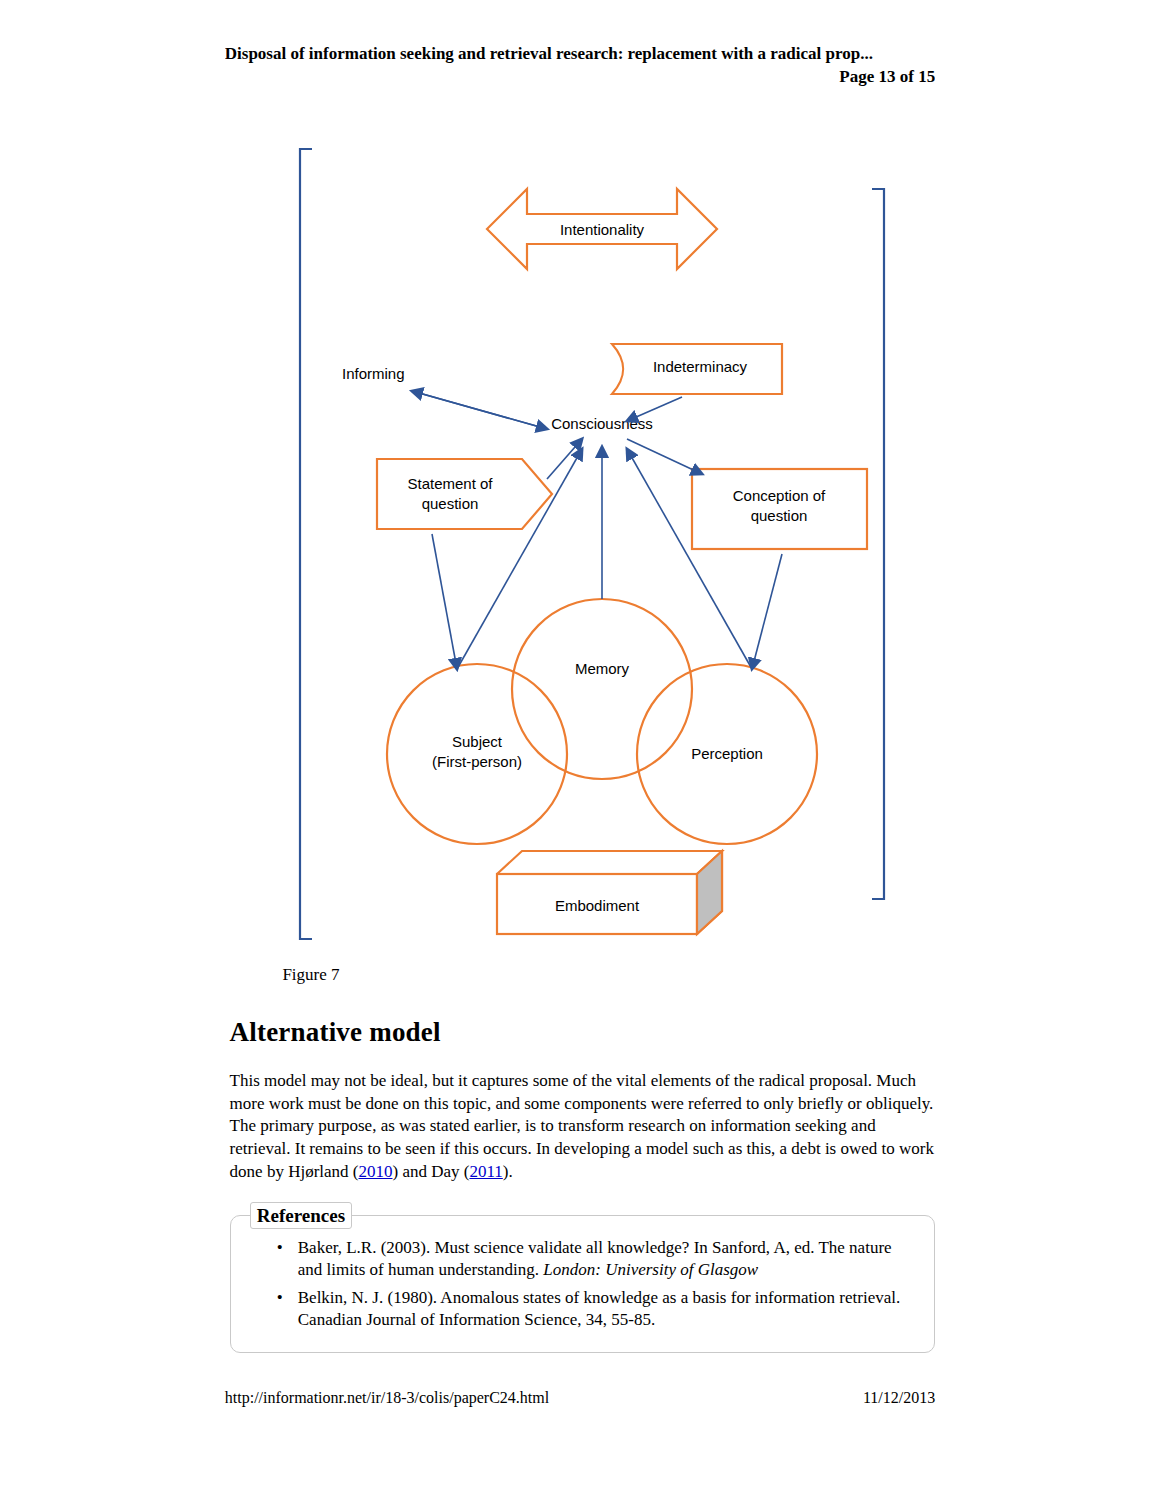Disposal of information seeking and retrieval research: replacement with a radical prop... Page 13 of 15
Intentionality Indeterminacy Informing Consciousness Statement of question Conception of question Memory Subject (First-person) Perception Embodiment
Figure 7
Alternative model
This model may not be ideal, but it captures some of the vital elements of the radical proposal. Much more work must be done on this topic, and some components were referred to only briefly or obliquely. The primary purpose, as was stated earlier, is to transform research on information seeking and retrieval. It remains to be seen if this occurs. In developing a model such as this, a debt is owed to work done by Hjørland (2010) and Day (2011).
References
Baker, L.R. (2003). Must science validate all knowledge? In Sanford, A, ed. The nature and limits of human understanding. London: University of Glasgow
Belkin, N. J. (1980). Anomalous states of knowledge as a basis for information retrieval. Canadian Journal of Information Science, 34, 55-85.
http://informationr.net/ir/18-3/colis/paperC24.html 11/12/2013